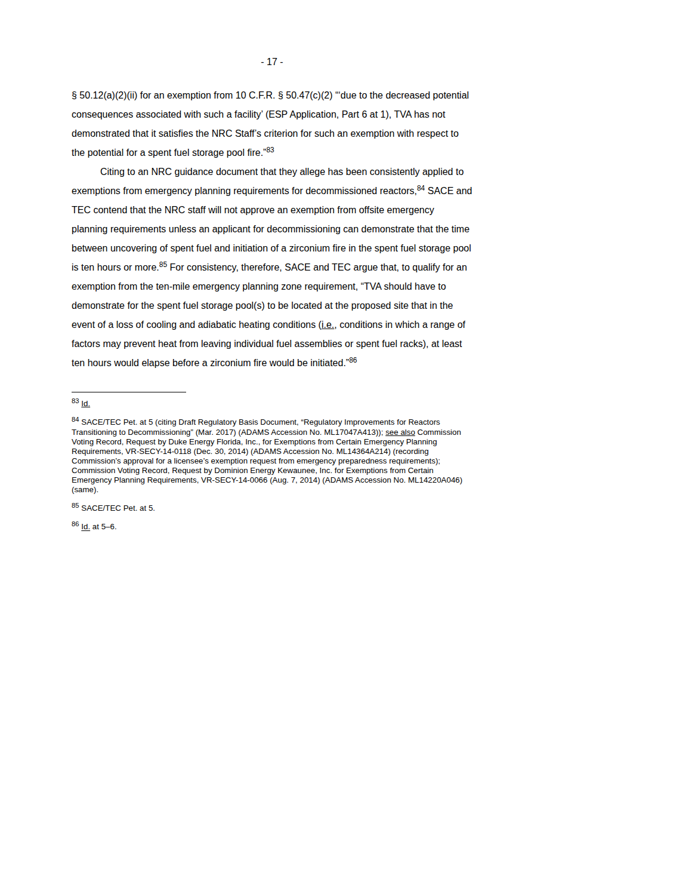- 17 -
§ 50.12(a)(2)(ii) for an exemption from 10 C.F.R. § 50.47(c)(2) “‘due to the decreased potential consequences associated with such a facility’ (ESP Application, Part 6 at 1), TVA has not demonstrated that it satisfies the NRC Staff’s criterion for such an exemption with respect to the potential for a spent fuel storage pool fire.”83
Citing to an NRC guidance document that they allege has been consistently applied to exemptions from emergency planning requirements for decommissioned reactors,84 SACE and TEC contend that the NRC staff will not approve an exemption from offsite emergency planning requirements unless an applicant for decommissioning can demonstrate that the time between uncovering of spent fuel and initiation of a zirconium fire in the spent fuel storage pool is ten hours or more.85 For consistency, therefore, SACE and TEC argue that, to qualify for an exemption from the ten-mile emergency planning zone requirement, “TVA should have to demonstrate for the spent fuel storage pool(s) to be located at the proposed site that in the event of a loss of cooling and adiabatic heating conditions (i.e., conditions in which a range of factors may prevent heat from leaving individual fuel assemblies or spent fuel racks), at least ten hours would elapse before a zirconium fire would be initiated.”86
83 Id.
84 SACE/TEC Pet. at 5 (citing Draft Regulatory Basis Document, “Regulatory Improvements for Reactors Transitioning to Decommissioning” (Mar. 2017) (ADAMS Accession No. ML17047A413)); see also Commission Voting Record, Request by Duke Energy Florida, Inc., for Exemptions from Certain Emergency Planning Requirements, VR-SECY-14-0118 (Dec. 30, 2014) (ADAMS Accession No. ML14364A214) (recording Commission’s approval for a licensee’s exemption request from emergency preparedness requirements); Commission Voting Record, Request by Dominion Energy Kewaunee, Inc. for Exemptions from Certain Emergency Planning Requirements, VR-SECY-14-0066 (Aug. 7, 2014) (ADAMS Accession No. ML14220A046) (same).
85 SACE/TEC Pet. at 5.
86 Id. at 5–6.